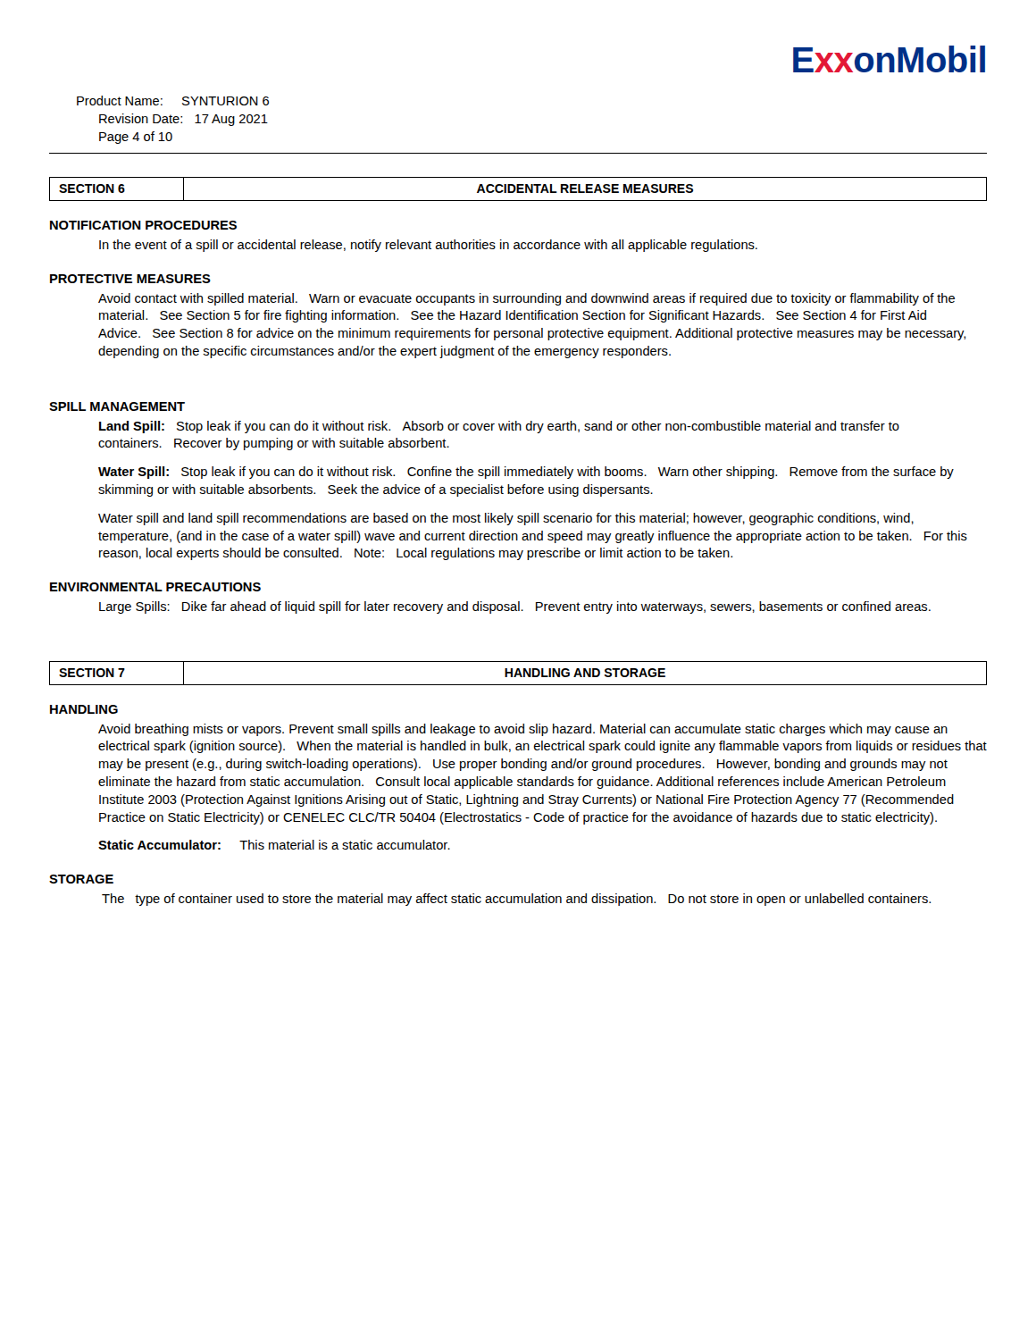Exx onMobil
Product Name: SYNTURION 6
Revision Date: 17 Aug 2021
Page 4 of 10
SECTION 6
ACCIDENTAL RELEASE MEASURES
Notification Procedures
In the event of a spill or accidental release, notify relevant authorities in accordance with all applicable regulations.
Protective Measures
Avoid contact with spilled material. Warn or evacuate occupants in surrounding and downwind areas if required due to toxicity or flammability of the material. See Section 5 for fire fighting information. See the Hazard Identification Section for Significant Hazards. See Section 4 for First Aid Advice. See Section 8 for advice on the minimum requirements for personal protective equipment. Additional protective measures may be necessary, depending on the specific circumstances and/or the expert judgment of the emergency responders.
Spill Management
Land Spill: Stop leak if you can do it without risk. Absorb or cover with dry earth, sand or other non-combustible material and transfer to containers. Recover by pumping or with suitable absorbent.
Water Spill: Stop leak if you can do it without risk. Confine the spill immediately with booms. Warn other shipping. Remove from the surface by skimming or with suitable absorbents. Seek the advice of a specialist before using dispersants.
Water spill and land spill recommendations are based on the most likely spill scenario for this material; however, geographic conditions, wind, temperature, (and in the case of a water spill) wave and current direction and speed may greatly influence the appropriate action to be taken. For this reason, local experts should be consulted. Note: Local regulations may prescribe or limit action to be taken.
Environmental Precautions
Large Spills: Dike far ahead of liquid spill for later recovery and disposal. Prevent entry into waterways, sewers, basements or confined areas.
SECTION 7
HANDLING AND STORAGE
Handling
Avoid breathing mists or vapors. Prevent small spills and leakage to avoid slip hazard. Material can accumulate static charges which may cause an electrical spark (ignition source). When the material is handled in bulk, an electrical spark could ignite any flammable vapors from liquids or residues that may be present (e.g., during switch-loading operations). Use proper bonding and/or ground procedures. However, bonding and grounds may not eliminate the hazard from static accumulation. Consult local applicable standards for guidance. Additional references include American Petroleum Institute 2003 (Protection Against Ignitions Arising out of Static, Lightning and Stray Currents) or National Fire Protection Agency 77 (Recommended Practice on Static Electricity) or CENELEC CLC/TR 50404 (Electrostatics - Code of practice for the avoidance of hazards due to static electricity).
Static Accumulator: This material is a static accumulator.
Storage
The type of container used to store the material may affect static accumulation and dissipation. Do not store in open or unlabelled containers.